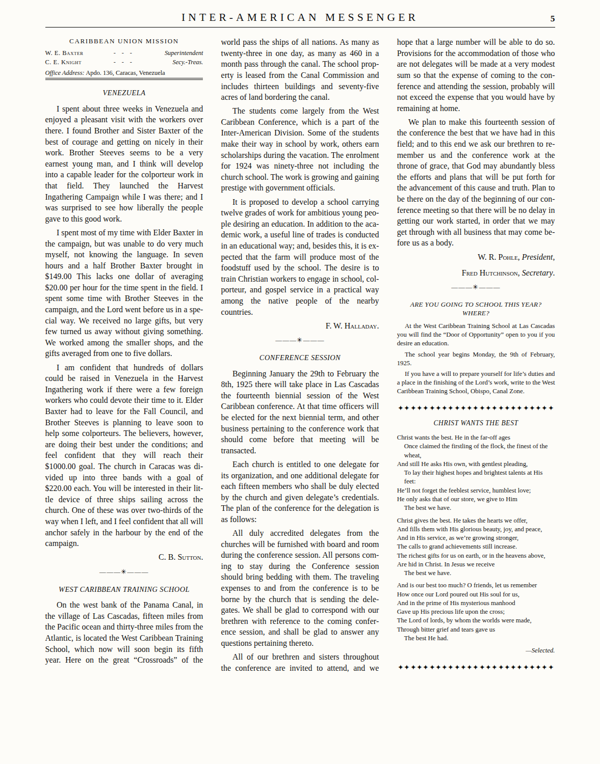Inter-American Messenger
5
Caribbean Union Mission
| W. E. Baxter | - - - | Superintendent |
| C. E. Knight | - - - | Secy.-Treas. |
Office Address: Apdo. 136, Caracas, Venezuela
VENEZUELA
I spent about three weeks in Venezuela and enjoyed a pleasant visit with the workers over there. I found Brother and Sister Baxter of the best of courage and getting on nicely in their work. Brother Steeves seems to be a very earnest young man, and I think will develop into a capable leader for the colporteur work in that field. They launched the Harvest Ingathering Campaign while I was there; and I was surprised to see how liberally the people gave to this good work.
I spent most of my time with Elder Baxter in the campaign, but was unable to do very much myself, not knowing the language. In seven hours and a half Brother Baxter brought in $149.00 This lacks one dollar of averaging $20.00 per hour for the time spent in the field. I spent some time with Brother Steeves in the campaign, and the Lord went before us in a special way. We received no large gifts, but very few turned us away without giving something. We worked among the smaller shops, and the gifts averaged from one to five dollars.
I am confident that hundreds of dollars could be raised in Venezuela in the Harvest Ingathering work if there were a few foreign workers who could devote their time to it. Elder Baxter had to leave for the Fall Council, and Brother Steeves is planning to leave soon to help some colporteurs. The believers, however, are doing their best under the conditions; and feel confident that they will reach their $1000.00 goal. The church in Caracas was divided up into three bands with a goal of $220.00 each. You will be interested in their little device of three ships sailing across the church. One of these was over two-thirds of the way when I left, and I feel confident that all will anchor safely in the harbour by the end of the campaign.
C. B. Sutton.
WEST CARIBBEAN TRAINING SCHOOL
On the west bank of the Panama Canal, in the village of Las Cascadas, fifteen miles from the Pacific ocean and thirty-three miles from the Atlantic, is located the West Caribbean Training School, which now will soon begin its fifth year. Here on the great “Crossroads” of the world pass the ships of all nations. As many as twenty-three in one day, as many as 460 in a month pass through the canal. The school property is leased from the Canal Commission and includes thirteen buildings and seventy-five acres of land bordering the canal.
The students come largely from the West Caribbean Conference, which is a part of the Inter-American Division. Some of the students make their way in school by work, others earn scholarships during the vacation. The enrolment for 1924 was ninety-three not including the church school. The work is growing and gaining prestige with government officials.
It is proposed to develop a school carrying twelve grades of work for ambitious young people desiring an education. In addition to the academic work, a useful line of trades is conducted in an educational way; and, besides this, it is expected that the farm will produce most of the foodstuff used by the school. The desire is to train Christian workers to engage in school, colporteur, and gospel service in a practical way among the native people of the nearby countries.
F. W. Halladay.
CONFERENCE SESSION
Beginning January the 29th to February the 8th, 1925 there will take place in Las Cascadas the fourteenth biennial session of the West Caribbean conference. At that time officers will be elected for the next biennial term, and other business pertaining to the conference work that should come before that meeting will be transacted.
Each church is entitled to one delegate for its organization, and one additional delegate for each fifteen members who shall be duly elected by the church and given delegate’s credentials. The plan of the conference for the delegation is as follows:
All duly accredited delegates from the churches will be furnished with board and room during the conference session. All persons coming to stay during the Conference session should bring bedding with them. The traveling expenses to and from the conference is to be borne by the church that is sending the delegates. We shall be glad to correspond with our brethren with reference to the coming conference session, and shall be glad to answer any questions pertaining thereto.
All of our brethren and sisters throughout the conference are invited to attend, and we hope that a large number will be able to do so. Provisions for the accommodation of those who are not delegates will be made at a very modest sum so that the expense of coming to the conference and attending the session, probably will not exceed the expense that you would have by remaining at home.
We plan to make this fourteenth session of the conference the best that we have had in this field; and to this end we ask our brethren to remember us and the conference work at the throne of grace, that God may abundantly bless the efforts and plans that will be put forth for the advancement of this cause and truth. Plan to be there on the day of the beginning of our conference meeting so that there will be no delay in getting our work started, in order that we may get through with all business that may come before us as a body.
W. R. Pohle, President,
Fred Hutchinson, Secretary.
ARE YOU GOING TO SCHOOL THIS YEAR? WHERE?
At the West Caribbean Training School at Las Cascadas you will find the “Door of Opportunity” open to you if you desire an education.
The school year begins Monday, the 9th of February, 1925.
If you have a will to prepare yourself for life’s duties and a place in the finishing of the Lord’s work, write to the West Caribbean Training School, Obispo, Canal Zone.
✦✦✦✦✦✦✦✦✦✦✦✦✦✦✦✦✦✦✦✦✦✦✦✦✦
CHRIST WANTS THE BEST
Christ wants the best. He in the far-off ages
Once claimed the firstling of the flock, the finest of the wheat, And still He asks His own, with gentlest pleading,
To lay their highest hopes and brightest talents at His feet: He’ll not forget the feeblest service, humblest love;
He only asks that of our store, we give to Him
The best we have.
Christ gives the best. He takes the hearts we offer,
And fills them with His glorious beauty, joy, and peace,
And in His service, as we’re growing stronger,
The calls to grand achievements still increase.
The richest gifts for us on earth, or in the heavens above,
Are hid in Christ. In Jesus we receive
The best we have.
And is our best too much? O friends, let us remember
How once our Lord poured out His soul for us,
And in the prime of His mysterious manhood
Gave up His precious life upon the cross;
The Lord of lords, by whom the worlds were made,
Through bitter grief and tears gave us
The best He had.
—Selected.
✦✦✦✦✦✦✦✦✦✦✦✦✦✦✦✦✦✦✦✦✦✦✦✦✦